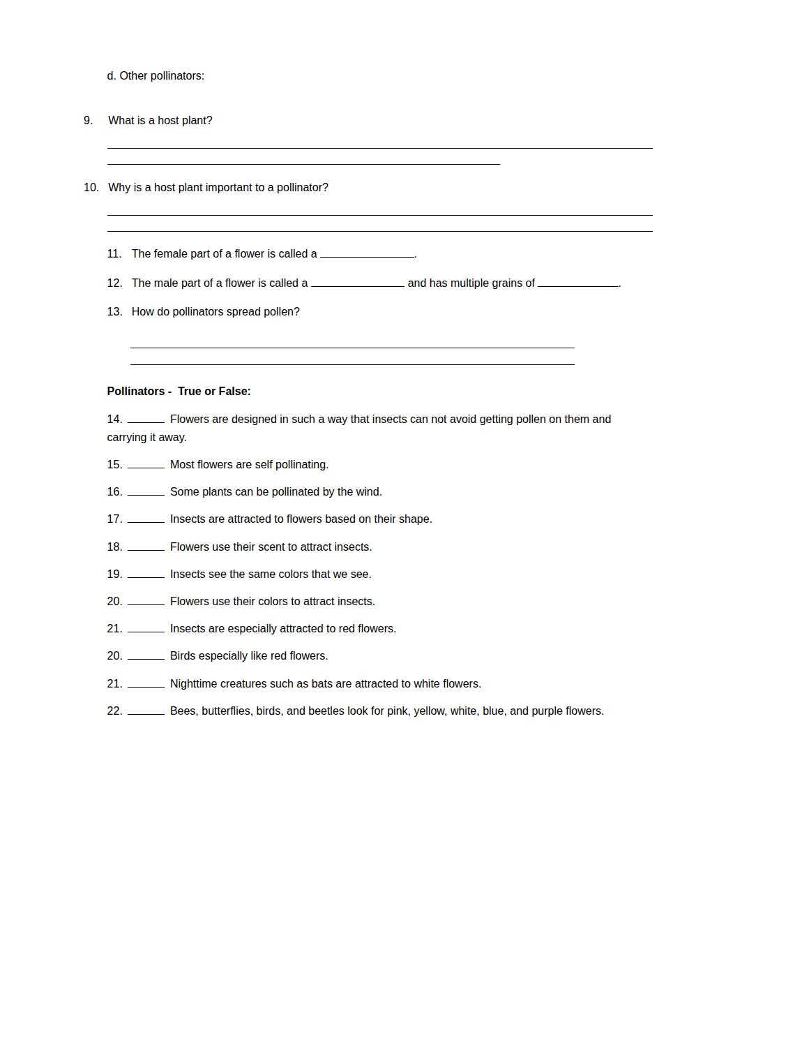d. Other pollinators:
9. What is a host plant?
10. Why is a host plant important to a pollinator?
11. The female part of a flower is called a .
12. The male part of a flower is called a and has multiple grains of .
13. How do pollinators spread pollen?
Pollinators - True or False:
14. Flowers are designed in such a way that insects can not avoid getting pollen on them and carrying it away.
15. Most flowers are self pollinating.
16. Some plants can be pollinated by the wind.
17. Insects are attracted to flowers based on their shape.
18. Flowers use their scent to attract insects.
19. Insects see the same colors that we see.
20. Flowers use their colors to attract insects.
21. Insects are especially attracted to red flowers.
20. Birds especially like red flowers.
21. Nighttime creatures such as bats are attracted to white flowers.
22. Bees, butterflies, birds, and beetles look for pink, yellow, white, blue, and purple flowers.